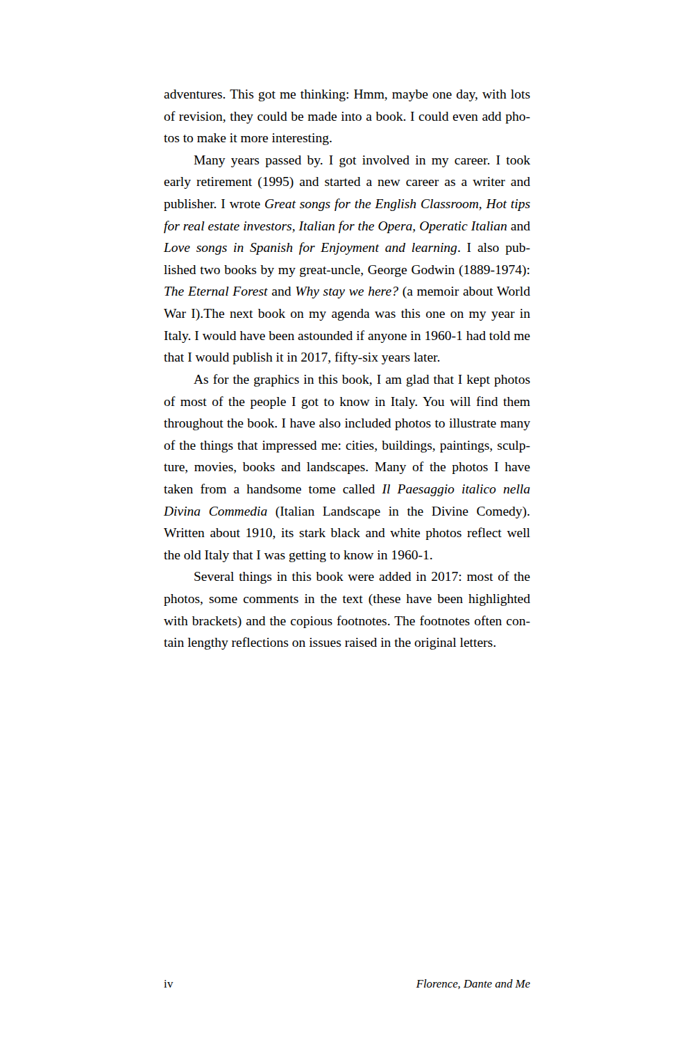adventures. This got me thinking: Hmm, maybe one day, with lots of revision, they could be made into a book. I could even add photos to make it more interesting.
Many years passed by. I got involved in my career. I took early retirement (1995) and started a new career as a writer and publisher. I wrote Great songs for the English Classroom, Hot tips for real estate investors, Italian for the Opera, Operatic Italian and Love songs in Spanish for Enjoyment and learning. I also published two books by my great-uncle, George Godwin (1889-1974): The Eternal Forest and Why stay we here? (a memoir about World War I).The next book on my agenda was this one on my year in Italy. I would have been astounded if anyone in 1960-1 had told me that I would publish it in 2017, fifty-six years later.
As for the graphics in this book, I am glad that I kept photos of most of the people I got to know in Italy. You will find them throughout the book. I have also included photos to illustrate many of the things that impressed me: cities, buildings, paintings, sculpture, movies, books and landscapes. Many of the photos I have taken from a handsome tome called Il Paesaggio italico nella Divina Commedia (Italian Landscape in the Divine Comedy). Written about 1910, its stark black and white photos reflect well the old Italy that I was getting to know in 1960-1.
Several things in this book were added in 2017: most of the photos, some comments in the text (these have been highlighted with brackets) and the copious footnotes. The footnotes often contain lengthy reflections on issues raised in the original letters.
iv Florence, Dante and Me